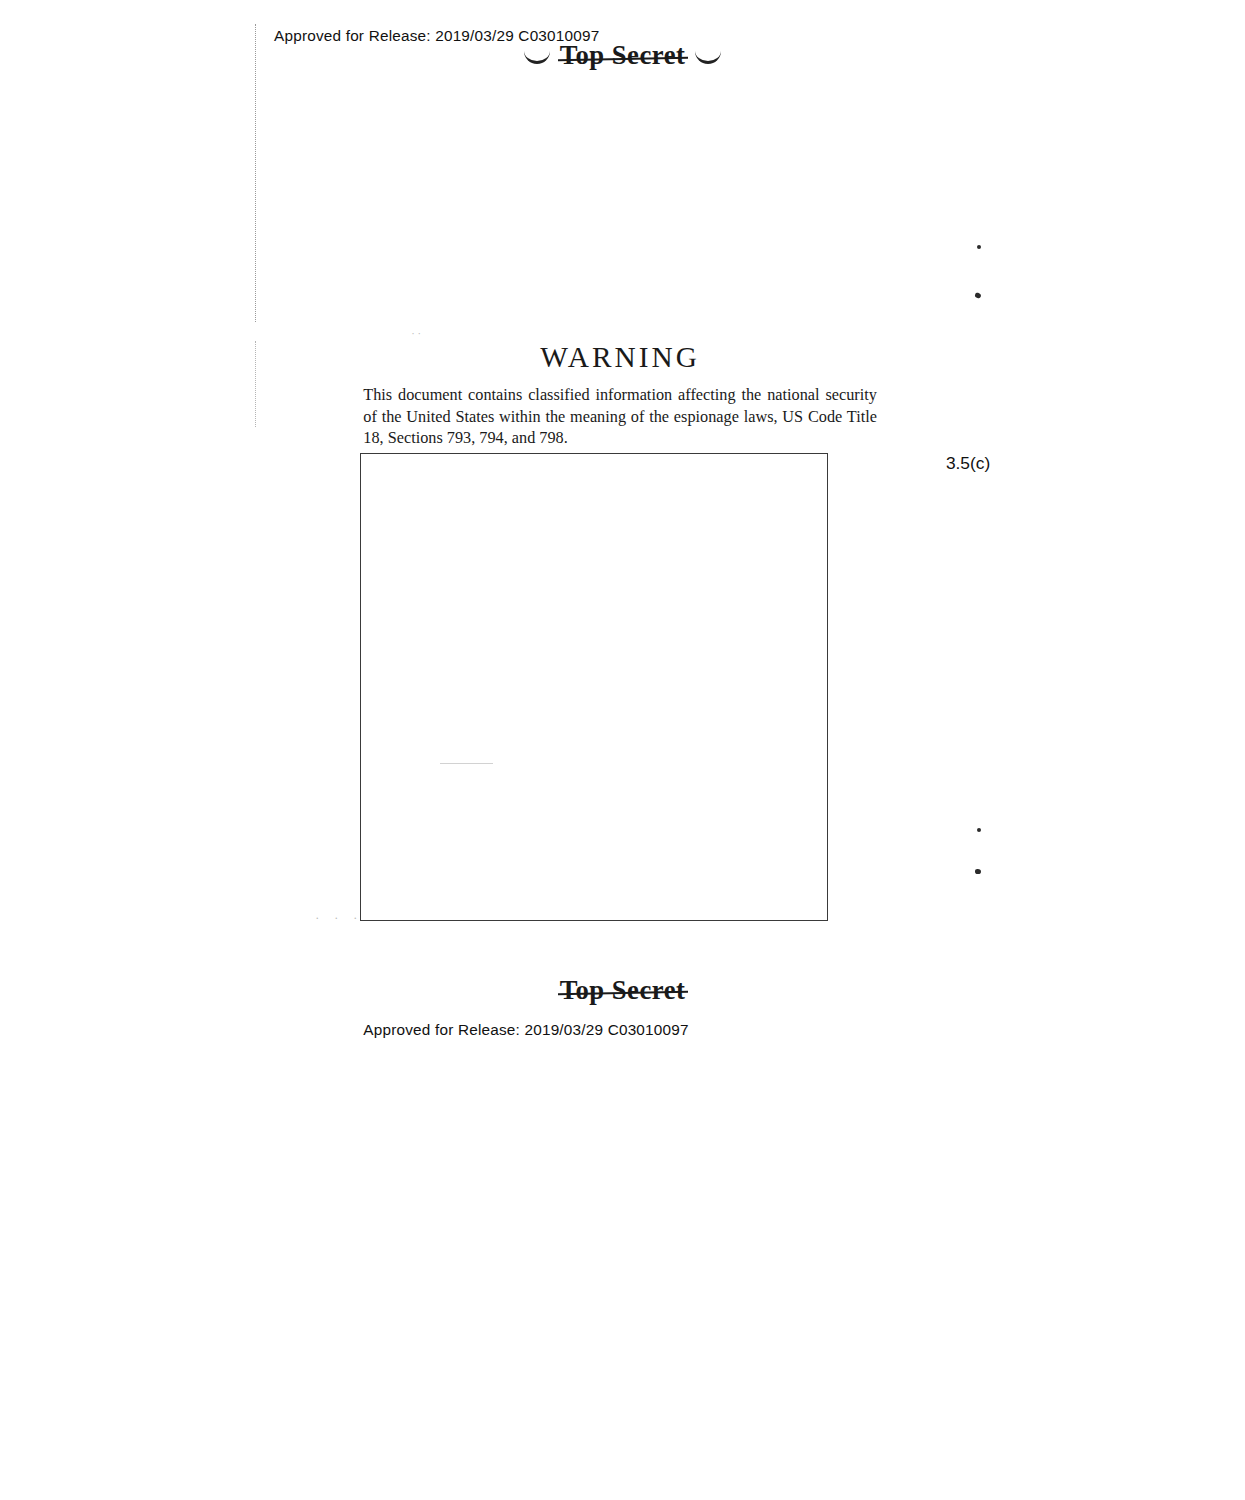Approved for Release: 2019/03/29 C03010097
Top Secret
· ·
WARNING
This document contains classified information affecting the national security of the United States within the meaning of the espionage laws, US Code Title 18, Sections 793, 794, and 798.
3.5(c)
· · ·
Top Secret
Approved for Release: 2019/03/29 C03010097